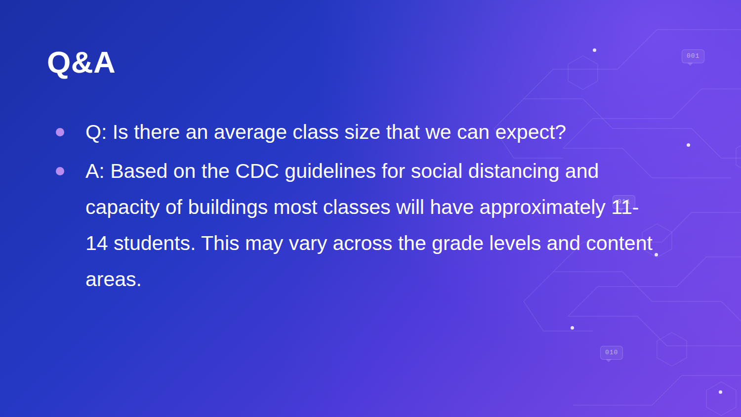001 011 010
Q&A
Q: Is there an average class size that we can expect?
A: Based on the CDC guidelines for social distancing and capacity of buildings most classes will have approximately 11-14 students. This may vary across the grade levels and content areas.